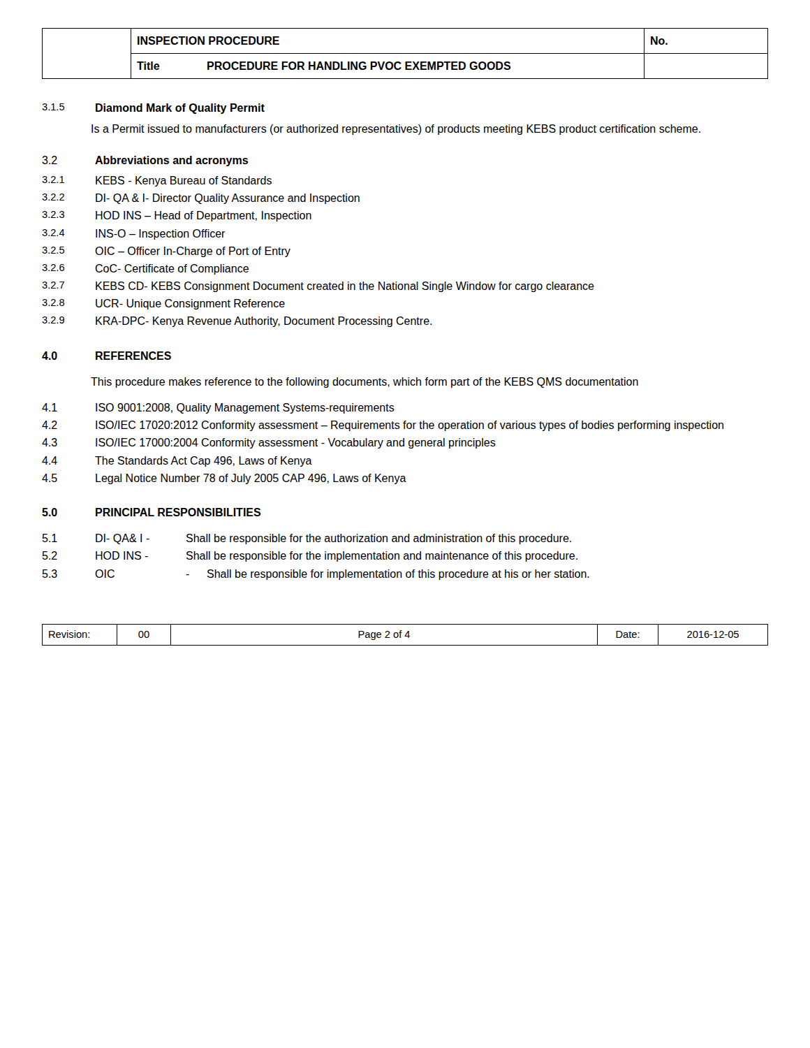| | INSPECTION PROCEDURE | No. |
| / Title / PROCEDURE FOR HANDLING PVOC EXEMPTED GOODS / | |
3.1.5
Diamond Mark of Quality Permit
Is a Permit issued to manufacturers (or authorized representatives) of products meeting KEBS product certification scheme.
3.2
Abbreviations and acronyms
3.2.1
KEBS - Kenya Bureau of Standards
3.2.2
DI- QA & I- Director Quality Assurance and Inspection
3.2.3
HOD INS – Head of Department, Inspection
3.2.4
INS-O – Inspection Officer
3.2.5
OIC – Officer In-Charge of Port of Entry
3.2.6
CoC- Certificate of Compliance
3.2.7
KEBS CD- KEBS Consignment Document created in the National Single Window for cargo clearance
3.2.8
UCR- Unique Consignment Reference
3.2.9
KRA-DPC- Kenya Revenue Authority, Document Processing Centre.
4.0
REFERENCES
This procedure makes reference to the following documents, which form part of the KEBS QMS documentation
4.1
ISO 9001:2008, Quality Management Systems-requirements
4.2
ISO/IEC 17020:2012 Conformity assessment – Requirements for the operation of various types of bodies performing inspection
4.3
ISO/IEC 17000:2004 Conformity assessment - Vocabulary and general principles
4.4
The Standards Act Cap 496, Laws of Kenya
4.5
Legal Notice Number 78 of July 2005 CAP 496, Laws of Kenya
5.0
PRINCIPAL RESPONSIBILITIES
5.1
DI- QA& I -
Shall be responsible for the authorization and administration of this procedure.
5.2
HOD INS -
Shall be responsible for the implementation and maintenance of this procedure.
5.3
OIC
-
Shall be responsible for implementation of this procedure at his or her station.
| Revision: | 00 | Page 2 of 4 | Date: | 2016-12-05 |